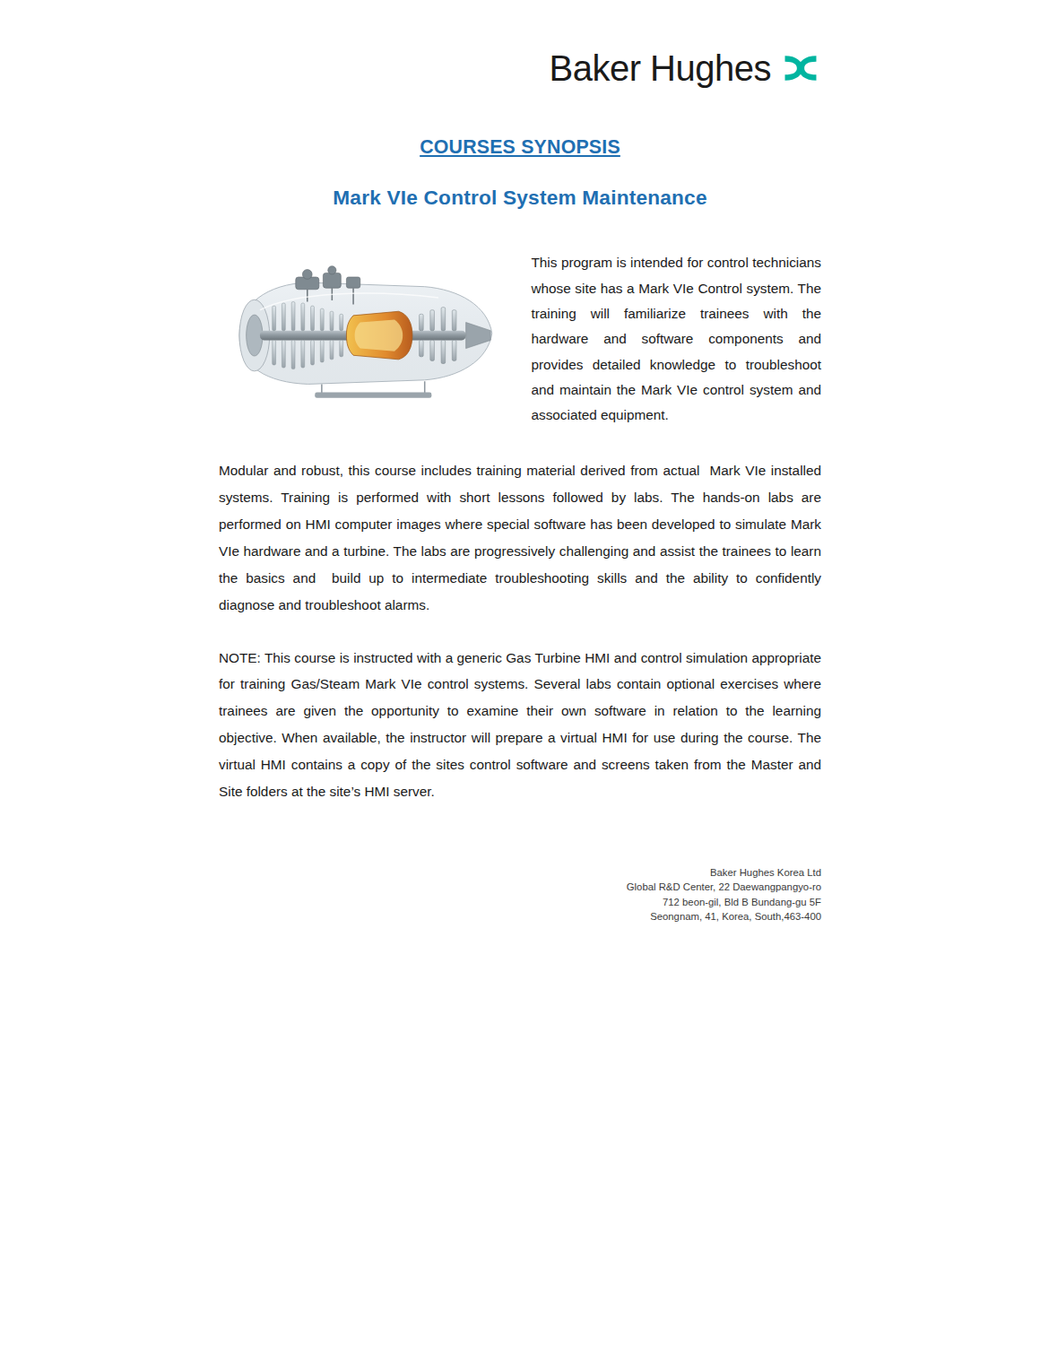Baker Hughes Baker Hughes mark
COURSES SYNOPSIS
Mark VIe Control System Maintenance
Gas turbine cutaway illustration
This program is intended for control technicians whose site has a Mark VIe Control system. The training will familiarize trainees with the hardware and software components and provides detailed knowledge to troubleshoot and maintain the Mark VIe control system and associated equipment.
Modular and robust, this course includes training material derived from actual Mark VIe installed systems. Training is performed with short lessons followed by labs. The hands-on labs are performed on HMI computer images where special software has been developed to simulate Mark VIe hardware and a turbine. The labs are progressively challenging and assist the trainees to learn the basics and build up to intermediate troubleshooting skills and the ability to confidently diagnose and troubleshoot alarms.
NOTE: This course is instructed with a generic Gas Turbine HMI and control simulation appropriate for training Gas/Steam Mark VIe control systems. Several labs contain optional exercises where trainees are given the opportunity to examine their own software in relation to the learning objective. When available, the instructor will prepare a virtual HMI for use during the course. The virtual HMI contains a copy of the sites control software and screens taken from the Master and Site folders at the site’s HMI server.
Baker Hughes Korea Ltd
Global R&D Center, 22 Daewangpangyo-ro
712 beon-gil, Bld B Bundang-gu 5F
Seongnam, 41, Korea, South,463-400